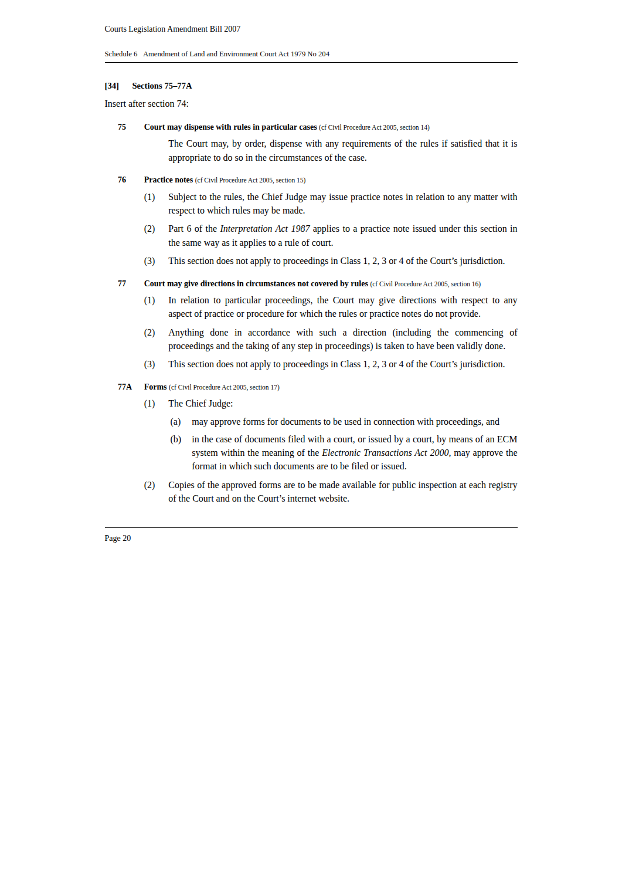Courts Legislation Amendment Bill 2007
Schedule 6 Amendment of Land and Environment Court Act 1979 No 204
[34] Sections 75–77A
Insert after section 74:
75
Court may dispense with rules in particular cases (cf Civil Procedure Act 2005, section 14)
The Court may, by order, dispense with any requirements of the rules if satisfied that it is appropriate to do so in the circumstances of the case.
76
Practice notes (cf Civil Procedure Act 2005, section 15)
(1) Subject to the rules, the Chief Judge may issue practice notes in relation to any matter with respect to which rules may be made.
(2) Part 6 of the Interpretation Act 1987 applies to a practice note issued under this section in the same way as it applies to a rule of court.
(3) This section does not apply to proceedings in Class 1, 2, 3 or 4 of the Court’s jurisdiction.
77
Court may give directions in circumstances not covered by rules (cf Civil Procedure Act 2005, section 16)
(1) In relation to particular proceedings, the Court may give directions with respect to any aspect of practice or procedure for which the rules or practice notes do not provide.
(2) Anything done in accordance with such a direction (including the commencing of proceedings and the taking of any step in proceedings) is taken to have been validly done.
(3) This section does not apply to proceedings in Class 1, 2, 3 or 4 of the Court’s jurisdiction.
77A
Forms (cf Civil Procedure Act 2005, section 17)
(1) The Chief Judge:
(a) may approve forms for documents to be used in connection with proceedings, and
(b) in the case of documents filed with a court, or issued by a court, by means of an ECM system within the meaning of the Electronic Transactions Act 2000, may approve the format in which such documents are to be filed or issued.
(2) Copies of the approved forms are to be made available for public inspection at each registry of the Court and on the Court’s internet website.
Page 20